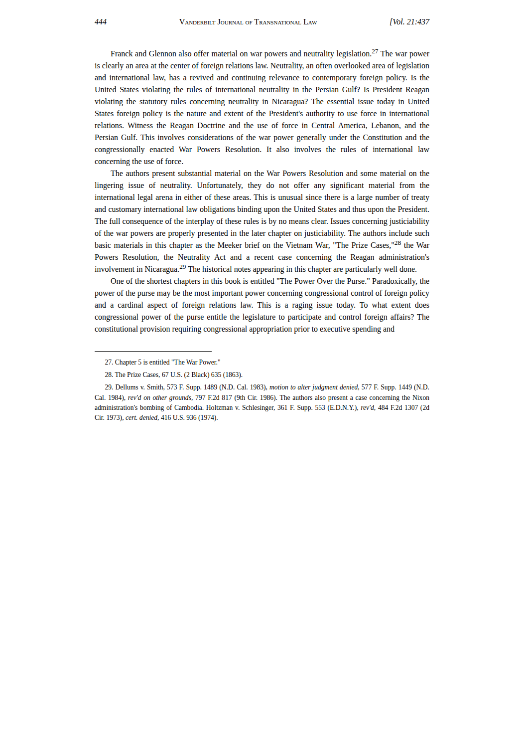444 Vanderbilt Journal of Transnational Law [Vol. 21:437
Franck and Glennon also offer material on war powers and neutrality legislation.27 The war power is clearly an area at the center of foreign relations law. Neutrality, an often overlooked area of legislation and international law, has a revived and continuing relevance to contemporary foreign policy. Is the United States violating the rules of international neutrality in the Persian Gulf? Is President Reagan violating the statutory rules concerning neutrality in Nicaragua? The essential issue today in United States foreign policy is the nature and extent of the President's authority to use force in international relations. Witness the Reagan Doctrine and the use of force in Central America, Lebanon, and the Persian Gulf. This involves considerations of the war power generally under the Constitution and the congressionally enacted War Powers Resolution. It also involves the rules of international law concerning the use of force.
The authors present substantial material on the War Powers Resolution and some material on the lingering issue of neutrality. Unfortunately, they do not offer any significant material from the international legal arena in either of these areas. This is unusual since there is a large number of treaty and customary international law obligations binding upon the United States and thus upon the President. The full consequence of the interplay of these rules is by no means clear. Issues concerning justiciability of the war powers are properly presented in the later chapter on justiciability. The authors include such basic materials in this chapter as the Meeker brief on the Vietnam War, "The Prize Cases,"28 the War Powers Resolution, the Neutrality Act and a recent case concerning the Reagan administration's involvement in Nicaragua.29 The historical notes appearing in this chapter are particularly well done.
One of the shortest chapters in this book is entitled "The Power Over the Purse." Paradoxically, the power of the purse may be the most important power concerning congressional control of foreign policy and a cardinal aspect of foreign relations law. This is a raging issue today. To what extent does congressional power of the purse entitle the legislature to participate and control foreign affairs? The constitutional provision requiring congressional appropriation prior to executive spending and
Chapter 5 is entitled "The War Power."
The Prize Cases, 67 U.S. (2 Black) 635 (1863).
Dellums v. Smith, 573 F. Supp. 1489 (N.D. Cal. 1983), motion to alter judgment denied, 577 F. Supp. 1449 (N.D. Cal. 1984), rev'd on other grounds, 797 F.2d 817 (9th Cir. 1986). The authors also present a case concerning the Nixon administration's bombing of Cambodia. Holtzman v. Schlesinger, 361 F. Supp. 553 (E.D.N.Y.), rev'd, 484 F.2d 1307 (2d Cir. 1973), cert. denied, 416 U.S. 936 (1974).